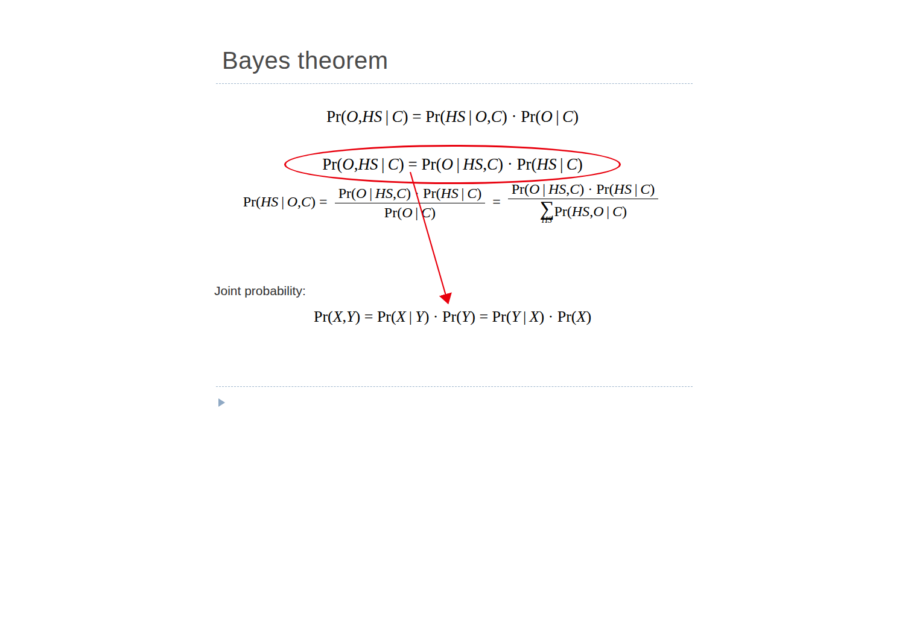Bayes theorem
Pr(O,HS | C) = Pr(HS | O,C) · Pr(O | C)
Pr(O,HS | C) = Pr(O | HS,C) · Pr(HS | C)
Pr(HS | O,C) = Pr(O | HS,C) · Pr(HS | C) Pr(O | C) = Pr(O | HS,C) · Pr(HS | C) ∑ HS Pr(HS,O | C)
Joint probability:
Pr(X,Y) = Pr(X | Y) · Pr(Y) = Pr(Y | X) · Pr(X)